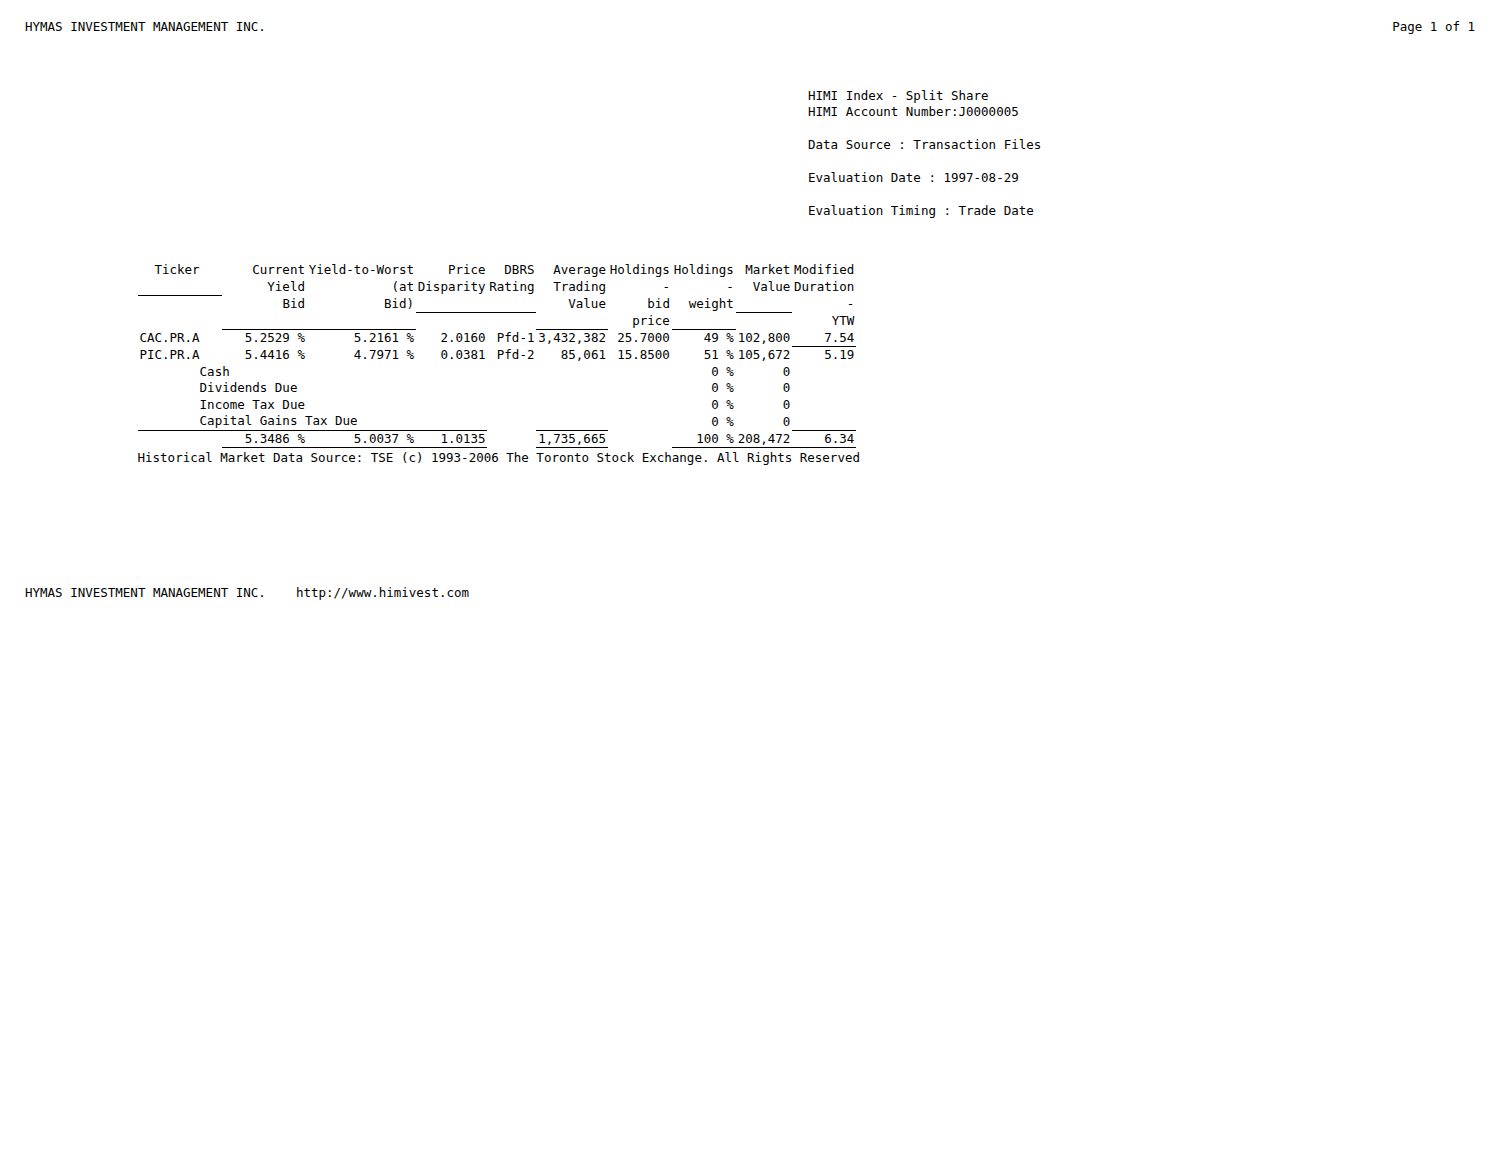HYMAS INVESTMENT MANAGEMENT INC.
Page 1 of 1
HIMI Index - Split Share
HIMI Account Number:J0000005

Data Source : Transaction Files
Evaluation Date : 1997-08-29

Evaluation Timing : Trade Date
| Ticker | Current | Yield-to-Worst | Price | DBRS | Average | Holdings | Holdings | Market | Modified |
| --- | --- | --- | --- | --- | --- | --- | --- | --- | --- |
| | Yield | (at | Disparity | Rating | Trading | - | - | Value | Duration |
| | Bid | Bid) | | | Value | bid | weight | | - |
| | | | | | | price | | | YTW |
| CAC.PR.A | 5.2529 % | 5.2161 % | 2.0160 | Pfd-1 | 3,432,382 | 25.7000 | 49 % | 102,800 | 7.54 |
| PIC.PR.A | 5.4416 % | 4.7971 % | 0.0381 | Pfd-2 | 85,061 | 15.8500 | 51 % | 105,672 | 5.19 |
| Cash | | | | | | 0 % | 0 | |
| Dividends Due | | | | | | 0 % | 0 | |
| Income Tax Due | | | | | | 0 % | 0 | |
| Capital Gains Tax Due | | | | 0 % | 0 | |
| | 5.3486 % | 5.0037 % | 1.0135 | | 1,735,665 | | 100 % | 208,472 | 6.34 |
Historical Market Data Source: TSE (c) 1993-2006 The Toronto Stock Exchange. All Rights Reserved
HYMAS INVESTMENT MANAGEMENT INC.    http://www.himivest.com